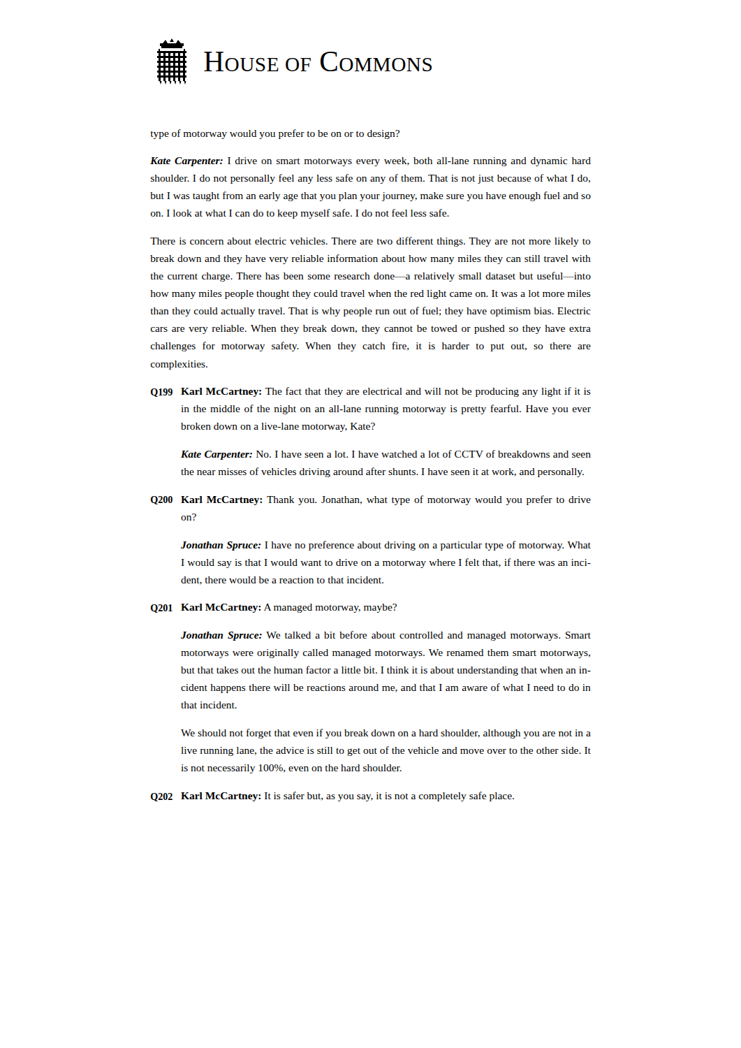HOUSE OF COMMONS
type of motorway would you prefer to be on or to design?
Kate Carpenter: I drive on smart motorways every week, both all-lane running and dynamic hard shoulder. I do not personally feel any less safe on any of them. That is not just because of what I do, but I was taught from an early age that you plan your journey, make sure you have enough fuel and so on. I look at what I can do to keep myself safe. I do not feel less safe.
There is concern about electric vehicles. There are two different things. They are not more likely to break down and they have very reliable information about how many miles they can still travel with the current charge. There has been some research done—a relatively small dataset but useful—into how many miles people thought they could travel when the red light came on. It was a lot more miles than they could actually travel. That is why people run out of fuel; they have optimism bias. Electric cars are very reliable. When they break down, they cannot be towed or pushed so they have extra challenges for motorway safety. When they catch fire, it is harder to put out, so there are complexities.
Q199
Karl McCartney: The fact that they are electrical and will not be producing any light if it is in the middle of the night on an all-lane running motorway is pretty fearful. Have you ever broken down on a live-lane motorway, Kate?
Kate Carpenter: No. I have seen a lot. I have watched a lot of CCTV of breakdowns and seen the near misses of vehicles driving around after shunts. I have seen it at work, and personally.
Q200
Karl McCartney: Thank you. Jonathan, what type of motorway would you prefer to drive on?
Jonathan Spruce: I have no preference about driving on a particular type of motorway. What I would say is that I would want to drive on a motorway where I felt that, if there was an incident, there would be a reaction to that incident.
Q201
Karl McCartney: A managed motorway, maybe?
Jonathan Spruce: We talked a bit before about controlled and managed motorways. Smart motorways were originally called managed motorways. We renamed them smart motorways, but that takes out the human factor a little bit. I think it is about understanding that when an incident happens there will be reactions around me, and that I am aware of what I need to do in that incident.
We should not forget that even if you break down on a hard shoulder, although you are not in a live running lane, the advice is still to get out of the vehicle and move over to the other side. It is not necessarily 100%, even on the hard shoulder.
Q202
Karl McCartney: It is safer but, as you say, it is not a completely safe place.